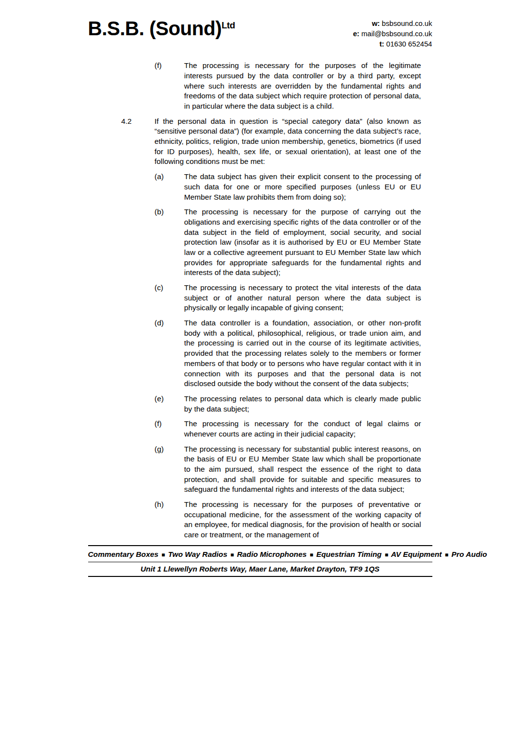B.S.B. (Sound)Ltd
w: bsbsound.co.uk
e: mail@bsbsound.co.uk
t: 01630 652454
(f)
The processing is necessary for the purposes of the legitimate interests pursued by the data controller or by a third party, except where such interests are overridden by the fundamental rights and freedoms of the data subject which require protection of personal data, in particular where the data subject is a child.
4.2
If the personal data in question is “special category data” (also known as “sensitive personal data”) (for example, data concerning the data subject’s race, ethnicity, politics, religion, trade union membership, genetics, biometrics (if used for ID purposes), health, sex life, or sexual orientation), at least one of the following conditions must be met:
(a)
The data subject has given their explicit consent to the processing of such data for one or more specified purposes (unless EU or EU Member State law prohibits them from doing so);
(b)
The processing is necessary for the purpose of carrying out the obligations and exercising specific rights of the data controller or of the data subject in the field of employment, social security, and social protection law (insofar as it is authorised by EU or EU Member State law or a collective agreement pursuant to EU Member State law which provides for appropriate safeguards for the fundamental rights and interests of the data subject);
(c)
The processing is necessary to protect the vital interests of the data subject or of another natural person where the data subject is physically or legally incapable of giving consent;
(d)
The data controller is a foundation, association, or other non-profit body with a political, philosophical, religious, or trade union aim, and the processing is carried out in the course of its legitimate activities, provided that the processing relates solely to the members or former members of that body or to persons who have regular contact with it in connection with its purposes and that the personal data is not disclosed outside the body without the consent of the data subjects;
(e)
The processing relates to personal data which is clearly made public by the data subject;
(f)
The processing is necessary for the conduct of legal claims or whenever courts are acting in their judicial capacity;
(g)
The processing is necessary for substantial public interest reasons, on the basis of EU or EU Member State law which shall be proportionate to the aim pursued, shall respect the essence of the right to data protection, and shall provide for suitable and specific measures to safeguard the fundamental rights and interests of the data subject;
(h)
The processing is necessary for the purposes of preventative or occupational medicine, for the assessment of the working capacity of an employee, for medical diagnosis, for the provision of health or social care or treatment, or the management of
Commentary Boxes ■ Two Way Radios ■ Radio Microphones ■ Equestrian Timing ■ AV Equipment ■ Pro Audio
Unit 1 Llewellyn Roberts Way, Maer Lane, Market Drayton, TF9 1QS